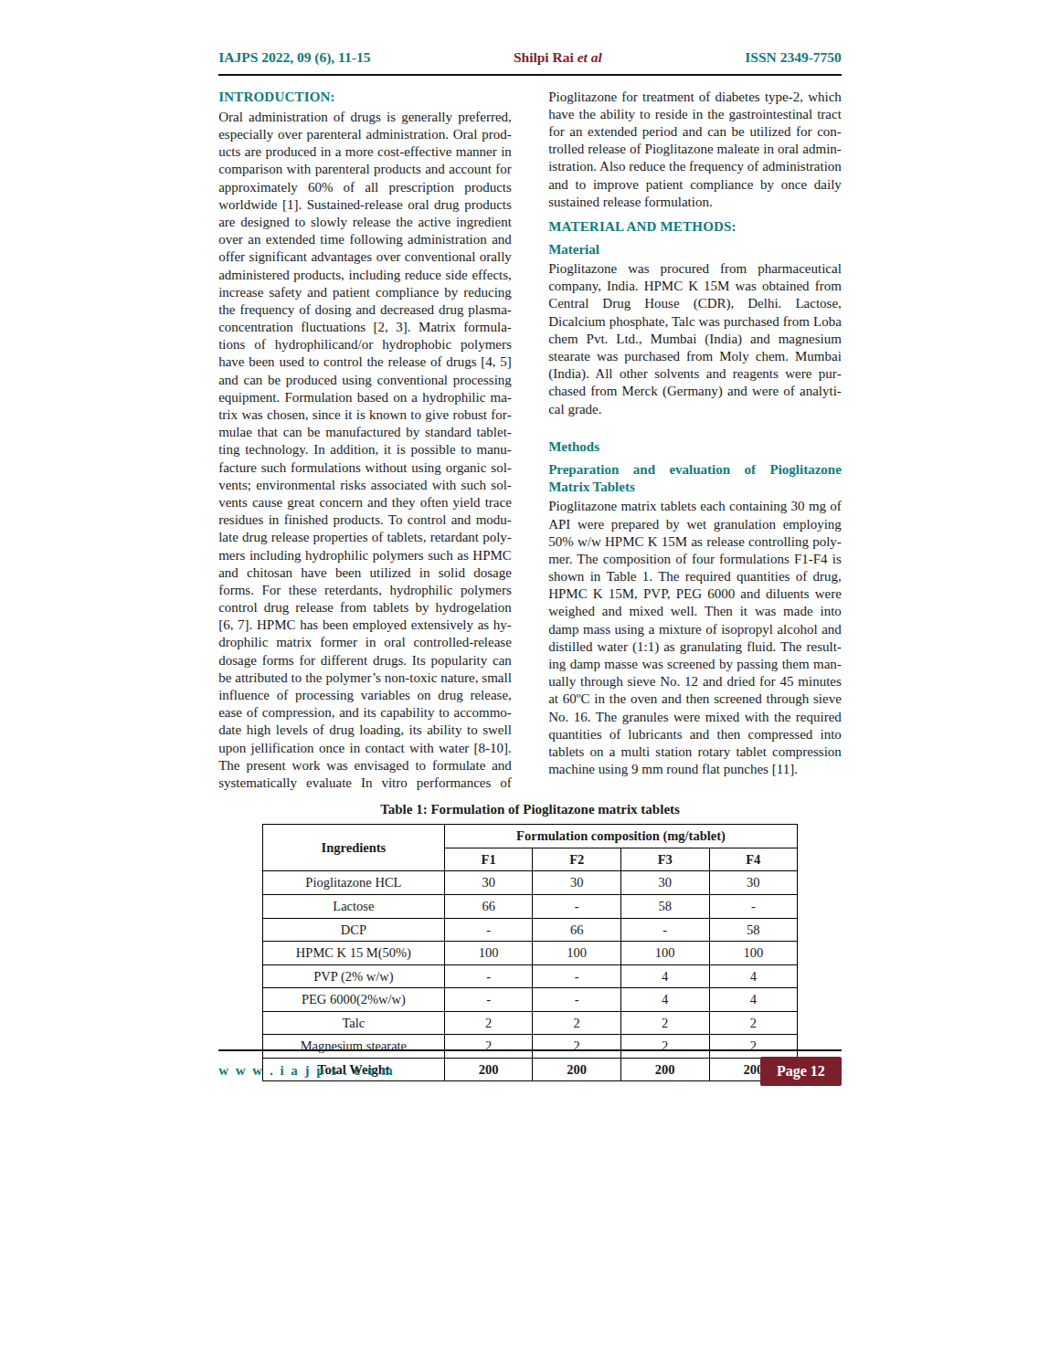IAJPS 2022, 09 (6), 11-15
Shilpi Rai et al
ISSN 2349-7750
Introduction:
Oral administration of drugs is generally preferred, especially over parenteral administration. Oral products are produced in a more cost-effective manner in comparison with parenteral products and account for approximately 60% of all prescription products worldwide [1]. Sustained-release oral drug products are designed to slowly release the active ingredient over an extended time following administration and offer significant advantages over conventional orally administered products, including reduce side effects, increase safety and patient compliance by reducing the frequency of dosing and decreased drug plasma-concentration fluctuations [2, 3]. Matrix formulations of hydrophilicand/or hydrophobic polymers have been used to control the release of drugs [4, 5] and can be produced using conventional processing equipment. Formulation based on a hydrophilic matrix was chosen, since it is known to give robust formulae that can be manufactured by standard tabletting technology. In addition, it is possible to manufacture such formulations without using organic solvents; environmental risks associated with such solvents cause great concern and they often yield trace residues in finished products. To control and modulate drug release properties of tablets, retardant polymers including hydrophilic polymers such as HPMC and chitosan have been utilized in solid dosage forms. For these reterdants, hydrophilic polymers control drug release from tablets by hydrogelation [6, 7]. HPMC has been employed extensively as hydrophilic matrix former in oral controlled-release dosage forms for different drugs. Its popularity can be attributed to the polymer’s non-toxic nature, small influence of processing variables on drug release, ease of compression, and its capability to accommodate high levels of drug loading, its ability to swell upon jellification once in contact with water [8-10]. The present work was envisaged to formulate and systematically evaluate In vitro performances of Pioglitazone for treatment of diabetes type-2, which have the ability to reside in the gastrointestinal tract for an extended period and can be utilized for controlled release of Pioglitazone maleate in oral administration. Also reduce the frequency of administration and to improve patient compliance by once daily sustained release formulation.
Material and Methods:
Material
Pioglitazone was procured from pharmaceutical company, India. HPMC K 15M was obtained from Central Drug House (CDR), Delhi. Lactose, Dicalcium phosphate, Talc was purchased from Loba chem Pvt. Ltd., Mumbai (India) and magnesium stearate was purchased from Moly chem. Mumbai (India). All other solvents and reagents were purchased from Merck (Germany) and were of analytical grade.
Methods
Preparation and evaluation of Pioglitazone Matrix Tablets
Pioglitazone matrix tablets each containing 30 mg of API were prepared by wet granulation employing 50% w/w HPMC K 15M as release controlling polymer. The composition of four formulations F1-F4 is shown in Table 1. The required quantities of drug, HPMC K 15M, PVP, PEG 6000 and diluents were weighed and mixed well. Then it was made into damp mass using a mixture of isopropyl alcohol and distilled water (1:1) as granulating fluid. The resulting damp masse was screened by passing them manually through sieve No. 12 and dried for 45 minutes at 60ºC in the oven and then screened through sieve No. 16. The granules were mixed with the required quantities of lubricants and then compressed into tablets on a multi station rotary tablet compression machine using 9 mm round flat punches [11].
Table 1: Formulation of Pioglitazone matrix tablets
| Ingredients | Formulation composition (mg/tablet) |
| --- | --- |
| F1 | F2 | F3 | F4 |
| Pioglitazone HCL | 30 | 30 | 30 | 30 |
| Lactose | 66 | - | 58 | - |
| DCP | - | 66 | - | 58 |
| HPMC K 15 M(50%) | 100 | 100 | 100 | 100 |
| PVP (2% w/w) | - | - | 4 | 4 |
| PEG 6000(2%w/w) | - | - | 4 | 4 |
| Talc | 2 | 2 | 2 | 2 |
| Magnesium stearate | 2 | 2 | 2 | 2 |
| Total Weight | 200 | 200 | 200 | 200 |
w w w . i a j p s . c o m
Page 12